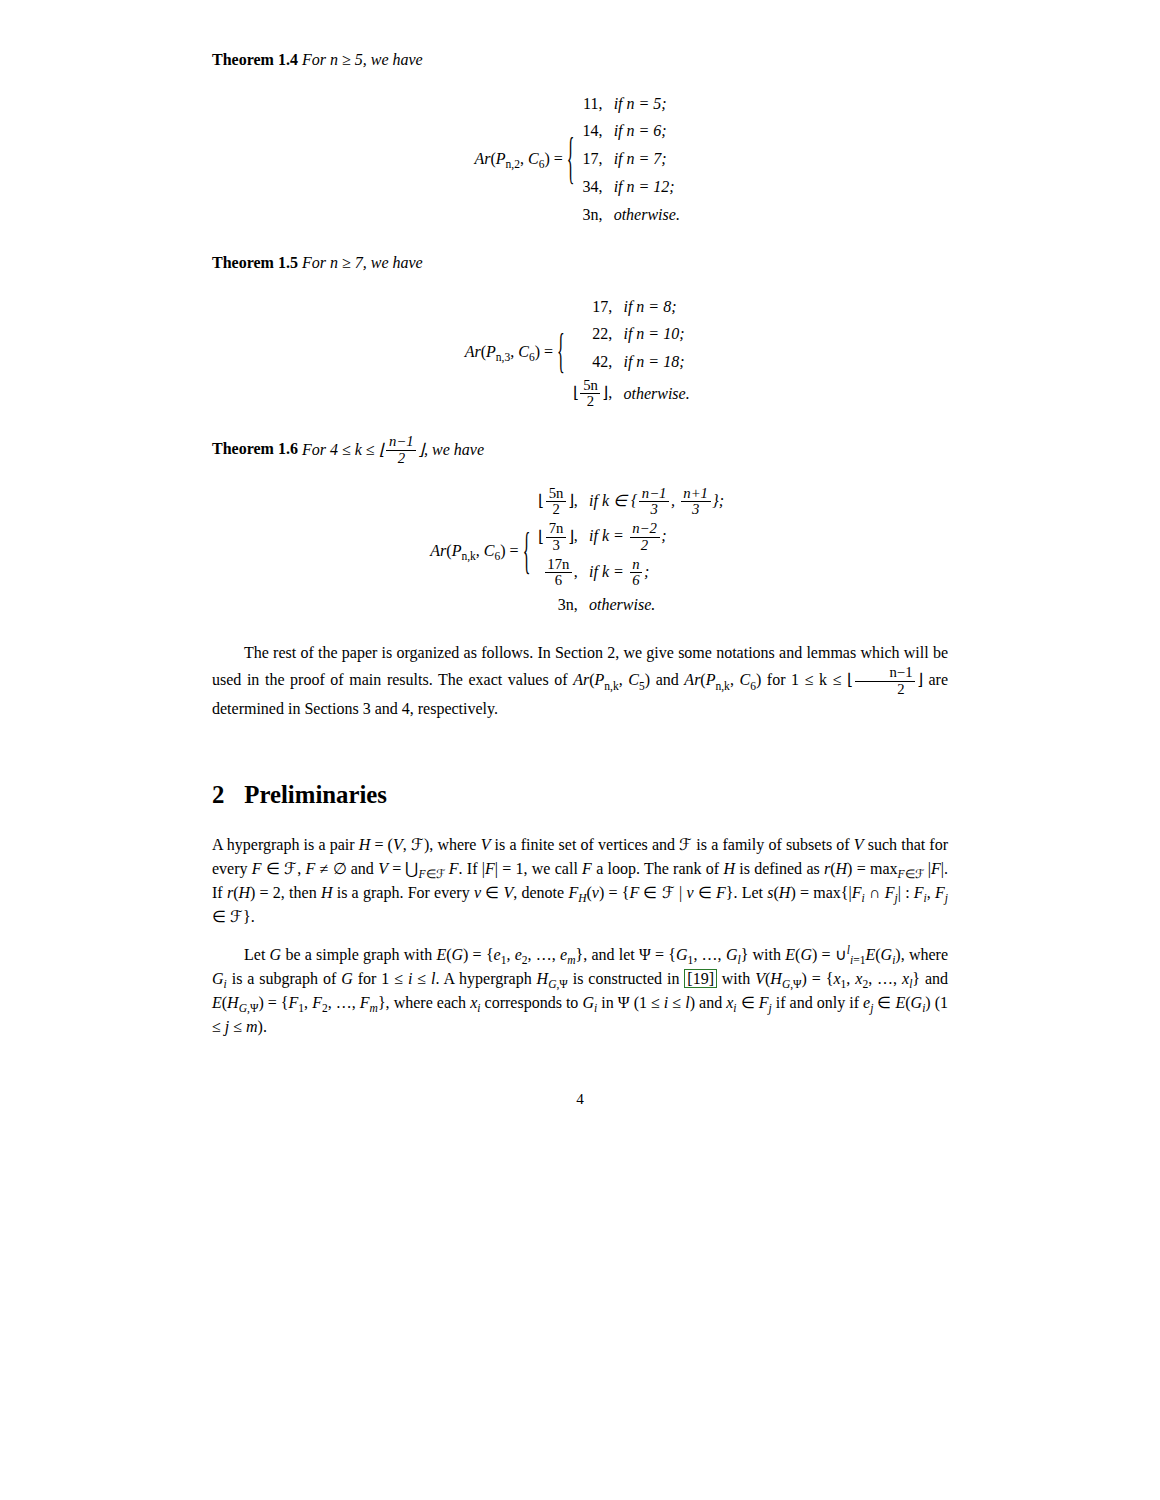Theorem 1.4 For n ≥ 5, we have
Ar(Pn,2, C6) ={
| 11, | if n = 5; |
| 14, | if n = 6; |
| 17, | if n = 7; |
| 34, | if n = 12; |
| 3n, | otherwise. |
Theorem 1.5 For n ≥ 7, we have
Ar(Pn,3, C6) ={
| 17, | if n = 8; |
| 22, | if n = 10; |
| 42, | if n = 18; |
| 5n 2 , | otherwise. |
Theorem 1.6 For 4 ≤ k ≤ n−12 , we have
Ar(Pn,k, C6) ={
| 5n 2 , | if k ∈ { n−1 3 , n+1 3 }; |
| 7n 3 , | if k = n−2 2 ; |
| 17n 6 , | if k = n 6 ; |
| 3n, | otherwise. |
The rest of the paper is organized as follows. In Section 2, we give some notations and lemmas which will be used in the proof of main results. The exact values of Ar(Pn,k, C5) and Ar(Pn,k, C6) for 1 ≤ k ≤ n−12 are determined in Sections 3 and 4, respectively.
2 Preliminaries
A hypergraph is a pair H = (V, ℱ), where V is a finite set of vertices and ℱ is a family of subsets of V such that for every F ∈ ℱ, F ≠ ∅ and V = ⋃F∈ℱ F. If |F| = 1, we call F a loop. The rank of H is defined as r(H) = maxF∈ℱ |F|. If r(H) = 2, then H is a graph. For every v ∈ V, denote FH(v) = {F ∈ ℱ | v ∈ F}. Let s(H) = max{|Fi ∩ Fj| : Fi, Fj ∈ ℱ}.
Let G be a simple graph with E(G) = {e1, e2, …, em}, and let Ψ = {G1, …, Gl} with E(G) = ∪li=1E(Gi), where Gi is a subgraph of G for 1 ≤ i ≤ l. A hypergraph HG,Ψ is constructed in [19] with V(HG,Ψ) = {x1, x2, …, xl} and E(HG,Ψ) = {F1, F2, …, Fm}, where each xi corresponds to Gi in Ψ (1 ≤ i ≤ l) and xi ∈ Fj if and only if ej ∈ E(Gi) (1 ≤ j ≤ m).
4